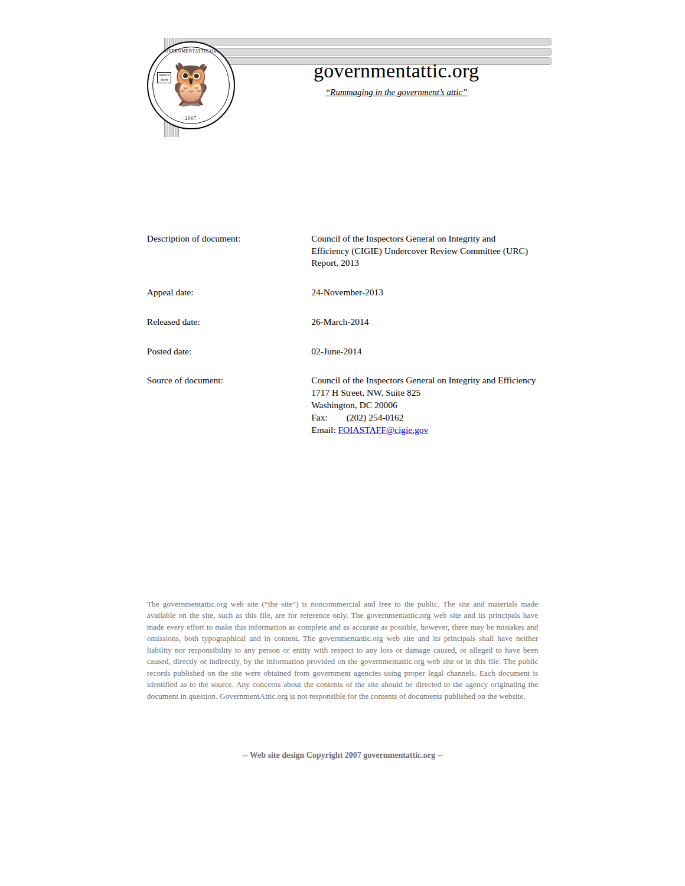GOVERNMENTATTIC.ORG
🦉
Videre
licet
· 2007 ·
governmentattic.org
“Rummaging in the government’s attic”
| Description of document: | Council of the Inspectors General on Integrity and Efficiency (CIGIE) Undercover Review Committee (URC) Report, 2013 |
| Appeal date: | 24-November-2013 |
| Released date: | 26-March-2014 |
| Posted date: | 02-June-2014 |
| Source of document: | Council of the Inspectors General on Integrity and Efficiency 1717 H Street, NW, Suite 825 Washington, DC 20006 Fax: (202) 254-0162 Email: FOIASTAFF@cigie.gov |
The governmentattic.org web site (“the site”) is noncommercial and free to the public. The site and materials made available on the site, such as this file, are for reference only. The governmentattic.org web site and its principals have made every effort to make this information as complete and as accurate as possible, however, there may be mistakes and omissions, both typographical and in content. The governmentattic.org web site and its principals shall have neither liability nor responsibility to any person or entity with respect to any loss or damage caused, or alleged to have been caused, directly or indirectly, by the information provided on the governmentattic.org web site or in this file. The public records published on the site were obtained from government agencies using proper legal channels. Each document is identified as to the source. Any concerns about the contents of the site should be directed to the agency originating the document in question. GovernmentAttic.org is not responsible for the contents of documents published on the website.
-- Web site design Copyright 2007 governmentattic.org --